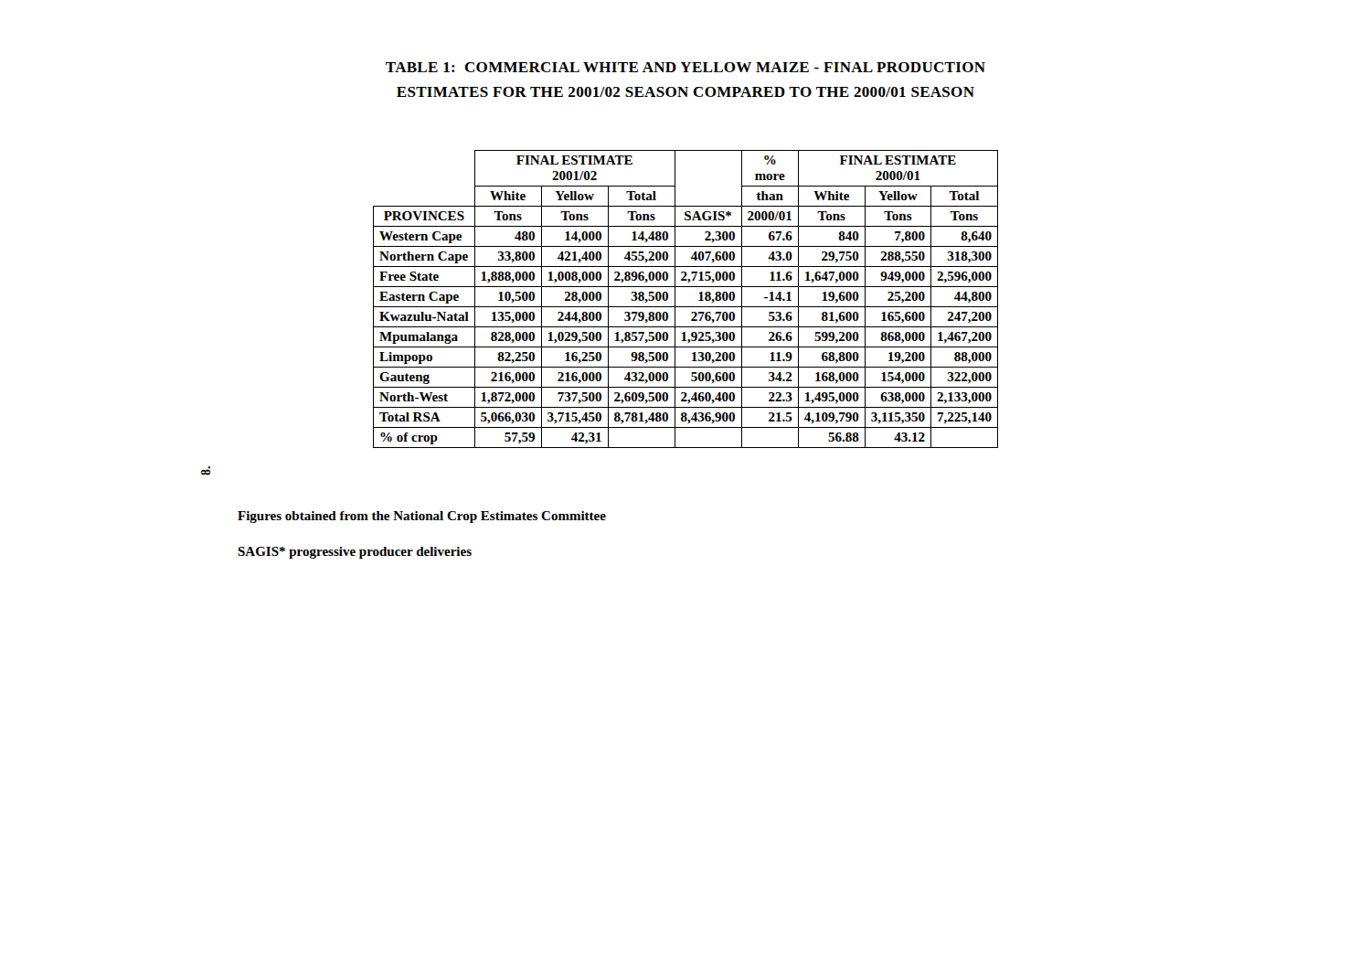8.
TABLE 1: COMMERCIAL WHITE AND YELLOW MAIZE - FINAL PRODUCTION
ESTIMATES FOR THE 2001/02 SEASON COMPARED TO THE 2000/01 SEASON
| | FINAL ESTIMATE 2001/02 | | % more | FINAL ESTIMATE 2000/01 |
| --- | --- | --- | --- | --- |
| White | Yellow | Total | than | White | Yellow | Total |
| PROVINCES | Tons | Tons | Tons | SAGIS* | 2000/01 | Tons | Tons | Tons |
| Western Cape | 480 | 14,000 | 14,480 | 2,300 | 67.6 | 840 | 7,800 | 8,640 |
| Northern Cape | 33,800 | 421,400 | 455,200 | 407,600 | 43.0 | 29,750 | 288,550 | 318,300 |
| Free State | 1,888,000 | 1,008,000 | 2,896,000 | 2,715,000 | 11.6 | 1,647,000 | 949,000 | 2,596,000 |
| Eastern Cape | 10,500 | 28,000 | 38,500 | 18,800 | -14.1 | 19,600 | 25,200 | 44,800 |
| Kwazulu-Natal | 135,000 | 244,800 | 379,800 | 276,700 | 53.6 | 81,600 | 165,600 | 247,200 |
| Mpumalanga | 828,000 | 1,029,500 | 1,857,500 | 1,925,300 | 26.6 | 599,200 | 868,000 | 1,467,200 |
| Limpopo | 82,250 | 16,250 | 98,500 | 130,200 | 11.9 | 68,800 | 19,200 | 88,000 |
| Gauteng | 216,000 | 216,000 | 432,000 | 500,600 | 34.2 | 168,000 | 154,000 | 322,000 |
| North-West | 1,872,000 | 737,500 | 2,609,500 | 2,460,400 | 22.3 | 1,495,000 | 638,000 | 2,133,000 |
| Total RSA | 5,066,030 | 3,715,450 | 8,781,480 | 8,436,900 | 21.5 | 4,109,790 | 3,115,350 | 7,225,140 |
| % of crop | 57,59 | 42,31 | | | | 56.88 | 43.12 | |
Figures obtained from the National Crop Estimates Committee
SAGIS* progressive producer deliveries